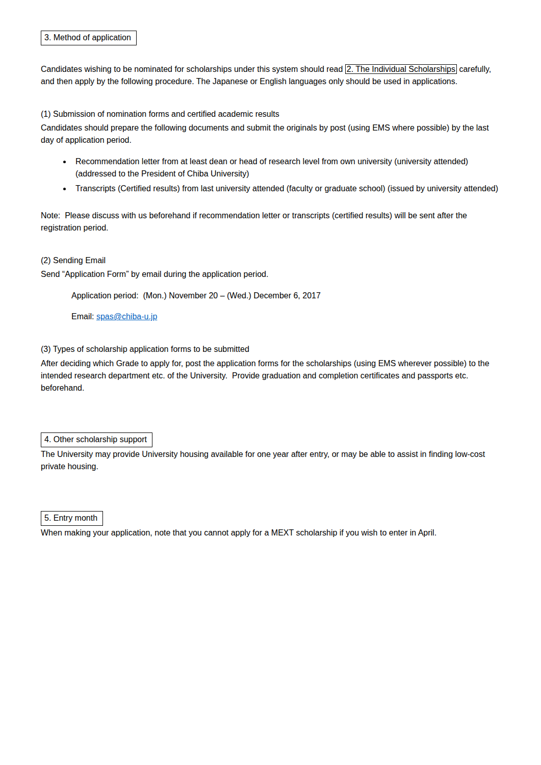3. Method of application
Candidates wishing to be nominated for scholarships under this system should read 2. The Individual Scholarships carefully, and then apply by the following procedure. The Japanese or English languages only should be used in applications.
(1) Submission of nomination forms and certified academic results
Candidates should prepare the following documents and submit the originals by post (using EMS where possible) by the last day of application period.
Recommendation letter from at least dean or head of research level from own university (university attended) (addressed to the President of Chiba University)
Transcripts (Certified results) from last university attended (faculty or graduate school) (issued by university attended)
Note: Please discuss with us beforehand if recommendation letter or transcripts (certified results) will be sent after the registration period.
(2) Sending Email
Send “Application Form” by email during the application period.
Application period: (Mon.) November 20 – (Wed.) December 6, 2017
Email: spas@chiba-u.jp
(3) Types of scholarship application forms to be submitted
After deciding which Grade to apply for, post the application forms for the scholarships (using EMS wherever possible) to the intended research department etc. of the University. Provide graduation and completion certificates and passports etc. beforehand.
4. Other scholarship support
The University may provide University housing available for one year after entry, or may be able to assist in finding low-cost private housing.
5. Entry month
When making your application, note that you cannot apply for a MEXT scholarship if you wish to enter in April.